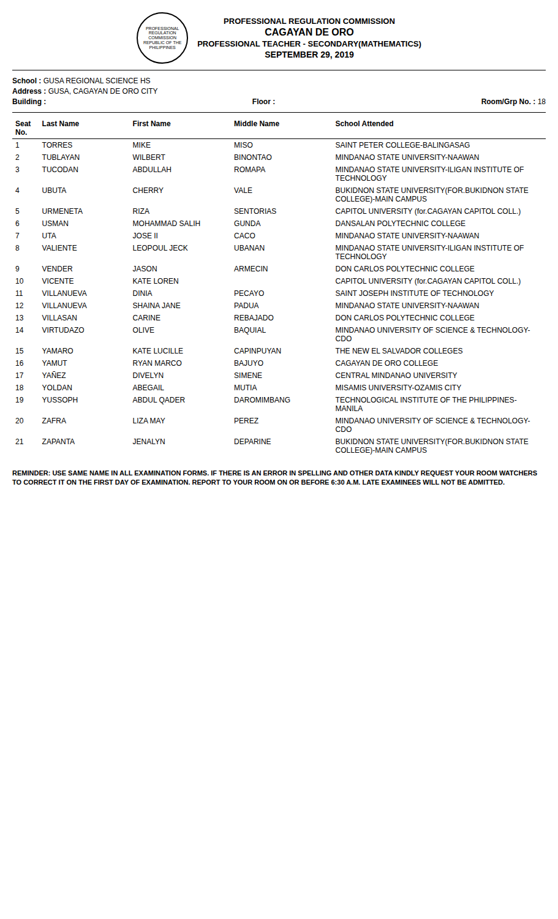PROFESSIONAL
REGULATION
COMMISSION
REPUBLIC OF THE PHILIPPINES
PROFESSIONAL REGULATION COMMISSION
CAGAYAN DE ORO
PROFESSIONAL TEACHER - SECONDARY(MATHEMATICS)
SEPTEMBER 29, 2019
School : GUSA REGIONAL SCIENCE HS
Address : GUSA, CAGAYAN DE ORO CITY
Building : Floor : Room/Grp No. : 18
| Seat No. | Last Name | First Name | Middle Name | School Attended |
| --- | --- | --- | --- | --- |
| 1 | TORRES | MIKE | MISO | SAINT PETER COLLEGE-BALINGASAG |
| 2 | TUBLAYAN | WILBERT | BINONTAO | MINDANAO STATE UNIVERSITY-NAAWAN |
| 3 | TUCODAN | ABDULLAH | ROMAPA | MINDANAO STATE UNIVERSITY-ILIGAN INSTITUTE OF TECHNOLOGY |
| 4 | UBUTA | CHERRY | VALE | BUKIDNON STATE UNIVERSITY(FOR.BUKIDNON STATE COLLEGE)-MAIN CAMPUS |
| 5 | URMENETA | RIZA | SENTORIAS | CAPITOL UNIVERSITY (for.CAGAYAN CAPITOL COLL.) |
| 6 | USMAN | MOHAMMAD SALIH | GUNDA | DANSALAN POLYTECHNIC COLLEGE |
| 7 | UTA | JOSE II | CACO | MINDANAO STATE UNIVERSITY-NAAWAN |
| 8 | VALIENTE | LEOPOUL JECK | UBANAN | MINDANAO STATE UNIVERSITY-ILIGAN INSTITUTE OF TECHNOLOGY |
| 9 | VENDER | JASON | ARMECIN | DON CARLOS POLYTECHNIC COLLEGE |
| 10 | VICENTE | KATE LOREN | | CAPITOL UNIVERSITY (for.CAGAYAN CAPITOL COLL.) |
| 11 | VILLANUEVA | DINIA | PECAYO | SAINT JOSEPH INSTITUTE OF TECHNOLOGY |
| 12 | VILLANUEVA | SHAINA JANE | PADUA | MINDANAO STATE UNIVERSITY-NAAWAN |
| 13 | VILLASAN | CARINE | REBAJADO | DON CARLOS POLYTECHNIC COLLEGE |
| 14 | VIRTUDAZO | OLIVE | BAQUIAL | MINDANAO UNIVERSITY OF SCIENCE & TECHNOLOGY-CDO |
| 15 | YAMARO | KATE LUCILLE | CAPINPUYAN | THE NEW EL SALVADOR COLLEGES |
| 16 | YAMUT | RYAN MARCO | BAJUYO | CAGAYAN DE ORO COLLEGE |
| 17 | YAÑEZ | DIVELYN | SIMENE | CENTRAL MINDANAO UNIVERSITY |
| 18 | YOLDAN | ABEGAIL | MUTIA | MISAMIS UNIVERSITY-OZAMIS CITY |
| 19 | YUSSOPH | ABDUL QADER | DAROMIMBANG | TECHNOLOGICAL INSTITUTE OF THE PHILIPPINES-MANILA |
| 20 | ZAFRA | LIZA MAY | PEREZ | MINDANAO UNIVERSITY OF SCIENCE & TECHNOLOGY-CDO |
| 21 | ZAPANTA | JENALYN | DEPARINE | BUKIDNON STATE UNIVERSITY(FOR.BUKIDNON STATE COLLEGE)-MAIN CAMPUS |
REMINDER: USE SAME NAME IN ALL EXAMINATION FORMS. IF THERE IS AN ERROR IN SPELLING AND OTHER DATA KINDLY REQUEST YOUR ROOM WATCHERS TO CORRECT IT ON THE FIRST DAY OF EXAMINATION. REPORT TO YOUR ROOM ON OR BEFORE 6:30 A.M. LATE EXAMINEES WILL NOT BE ADMITTED.